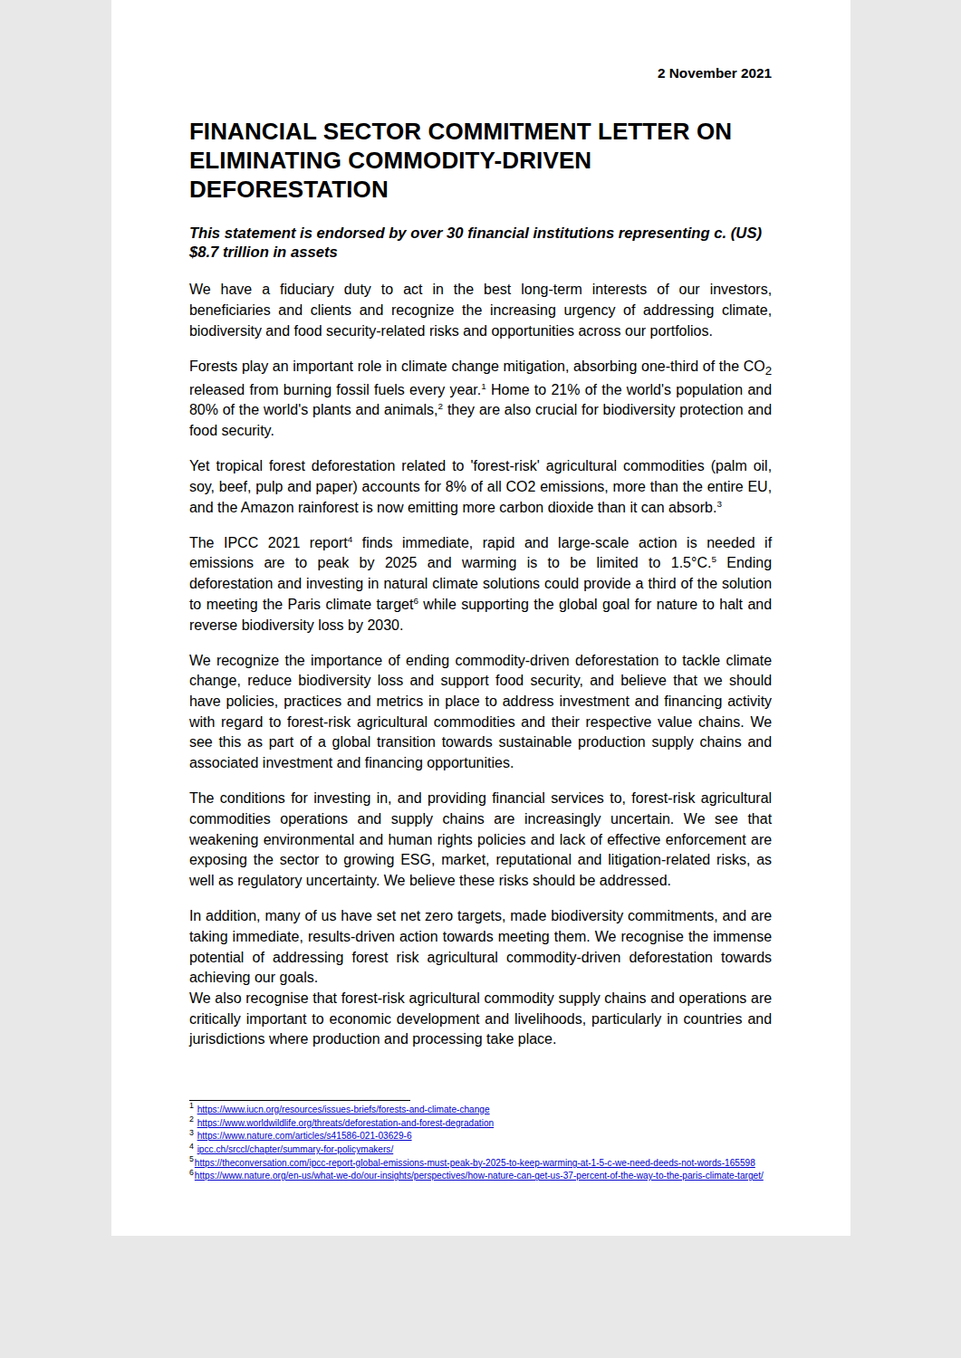2 November 2021
FINANCIAL SECTOR COMMITMENT LETTER ON ELIMINATING COMMODITY-DRIVEN DEFORESTATION
This statement is endorsed by over 30 financial institutions representing c. (US) $8.7 trillion in assets
We have a fiduciary duty to act in the best long-term interests of our investors, beneficiaries and clients and recognize the increasing urgency of addressing climate, biodiversity and food security-related risks and opportunities across our portfolios.
Forests play an important role in climate change mitigation, absorbing one-third of the CO2 released from burning fossil fuels every year.1 Home to 21% of the world's population and 80% of the world's plants and animals,2 they are also crucial for biodiversity protection and food security.
Yet tropical forest deforestation related to 'forest-risk' agricultural commodities (palm oil, soy, beef, pulp and paper) accounts for 8% of all CO2 emissions, more than the entire EU, and the Amazon rainforest is now emitting more carbon dioxide than it can absorb.3
The IPCC 2021 report4 finds immediate, rapid and large-scale action is needed if emissions are to peak by 2025 and warming is to be limited to 1.5°C.5 Ending deforestation and investing in natural climate solutions could provide a third of the solution to meeting the Paris climate target6 while supporting the global goal for nature to halt and reverse biodiversity loss by 2030.
We recognize the importance of ending commodity-driven deforestation to tackle climate change, reduce biodiversity loss and support food security, and believe that we should have policies, practices and metrics in place to address investment and financing activity with regard to forest-risk agricultural commodities and their respective value chains. We see this as part of a global transition towards sustainable production supply chains and associated investment and financing opportunities.
The conditions for investing in, and providing financial services to, forest-risk agricultural commodities operations and supply chains are increasingly uncertain. We see that weakening environmental and human rights policies and lack of effective enforcement are exposing the sector to growing ESG, market, reputational and litigation-related risks, as well as regulatory uncertainty. We believe these risks should be addressed.
In addition, many of us have set net zero targets, made biodiversity commitments, and are taking immediate, results-driven action towards meeting them. We recognise the immense potential of addressing forest risk agricultural commodity-driven deforestation towards achieving our goals.
We also recognise that forest-risk agricultural commodity supply chains and operations are critically important to economic development and livelihoods, particularly in countries and jurisdictions where production and processing take place.
1 https://www.iucn.org/resources/issues-briefs/forests-and-climate-change
2 https://www.worldwildlife.org/threats/deforestation-and-forest-degradation
3 https://www.nature.com/articles/s41586-021-03629-6
4 ipcc.ch/srccl/chapter/summary-for-policymakers/
5 https://theconversation.com/ipcc-report-global-emissions-must-peak-by-2025-to-keep-warming-at-1-5-c-we-need-deeds-not-words-165598
6 https://www.nature.org/en-us/what-we-do/our-insights/perspectives/how-nature-can-get-us-37-percent-of-the-way-to-the-paris-climate-target/